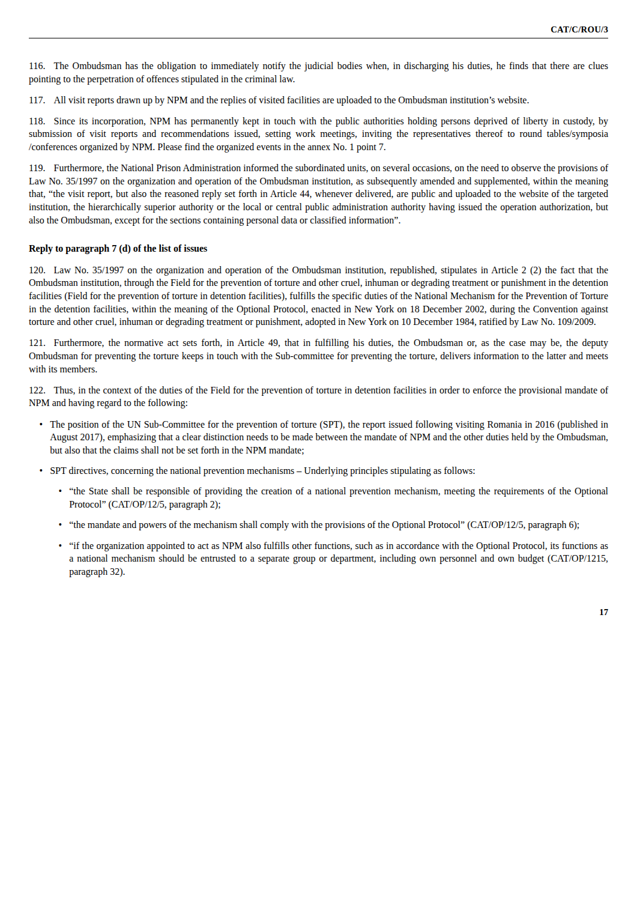CAT/C/ROU/3
116. The Ombudsman has the obligation to immediately notify the judicial bodies when, in discharging his duties, he finds that there are clues pointing to the perpetration of offences stipulated in the criminal law.
117. All visit reports drawn up by NPM and the replies of visited facilities are uploaded to the Ombudsman institution’s website.
118. Since its incorporation, NPM has permanently kept in touch with the public authorities holding persons deprived of liberty in custody, by submission of visit reports and recommendations issued, setting work meetings, inviting the representatives thereof to round tables/symposia /conferences organized by NPM. Please find the organized events in the annex No. 1 point 7.
119. Furthermore, the National Prison Administration informed the subordinated units, on several occasions, on the need to observe the provisions of Law No. 35/1997 on the organization and operation of the Ombudsman institution, as subsequently amended and supplemented, within the meaning that, “the visit report, but also the reasoned reply set forth in Article 44, whenever delivered, are public and uploaded to the website of the targeted institution, the hierarchically superior authority or the local or central public administration authority having issued the operation authorization, but also the Ombudsman, except for the sections containing personal data or classified information”.
Reply to paragraph 7 (d) of the list of issues
120. Law No. 35/1997 on the organization and operation of the Ombudsman institution, republished, stipulates in Article 2 (2) the fact that the Ombudsman institution, through the Field for the prevention of torture and other cruel, inhuman or degrading treatment or punishment in the detention facilities (Field for the prevention of torture in detention facilities), fulfills the specific duties of the National Mechanism for the Prevention of Torture in the detention facilities, within the meaning of the Optional Protocol, enacted in New York on 18 December 2002, during the Convention against torture and other cruel, inhuman or degrading treatment or punishment, adopted in New York on 10 December 1984, ratified by Law No. 109/2009.
121. Furthermore, the normative act sets forth, in Article 49, that in fulfilling his duties, the Ombudsman or, as the case may be, the deputy Ombudsman for preventing the torture keeps in touch with the Sub-committee for preventing the torture, delivers information to the latter and meets with its members.
122. Thus, in the context of the duties of the Field for the prevention of torture in detention facilities in order to enforce the provisional mandate of NPM and having regard to the following:
The position of the UN Sub-Committee for the prevention of torture (SPT), the report issued following visiting Romania in 2016 (published in August 2017), emphasizing that a clear distinction needs to be made between the mandate of NPM and the other duties held by the Ombudsman, but also that the claims shall not be set forth in the NPM mandate;
SPT directives, concerning the national prevention mechanisms – Underlying principles stipulating as follows:
“the State shall be responsible of providing the creation of a national prevention mechanism, meeting the requirements of the Optional Protocol” (CAT/OP/12/5, paragraph 2);
“the mandate and powers of the mechanism shall comply with the provisions of the Optional Protocol” (CAT/OP/12/5, paragraph 6);
“if the organization appointed to act as NPM also fulfills other functions, such as in accordance with the Optional Protocol, its functions as a national mechanism should be entrusted to a separate group or department, including own personnel and own budget (CAT/OP/1215, paragraph 32).
17